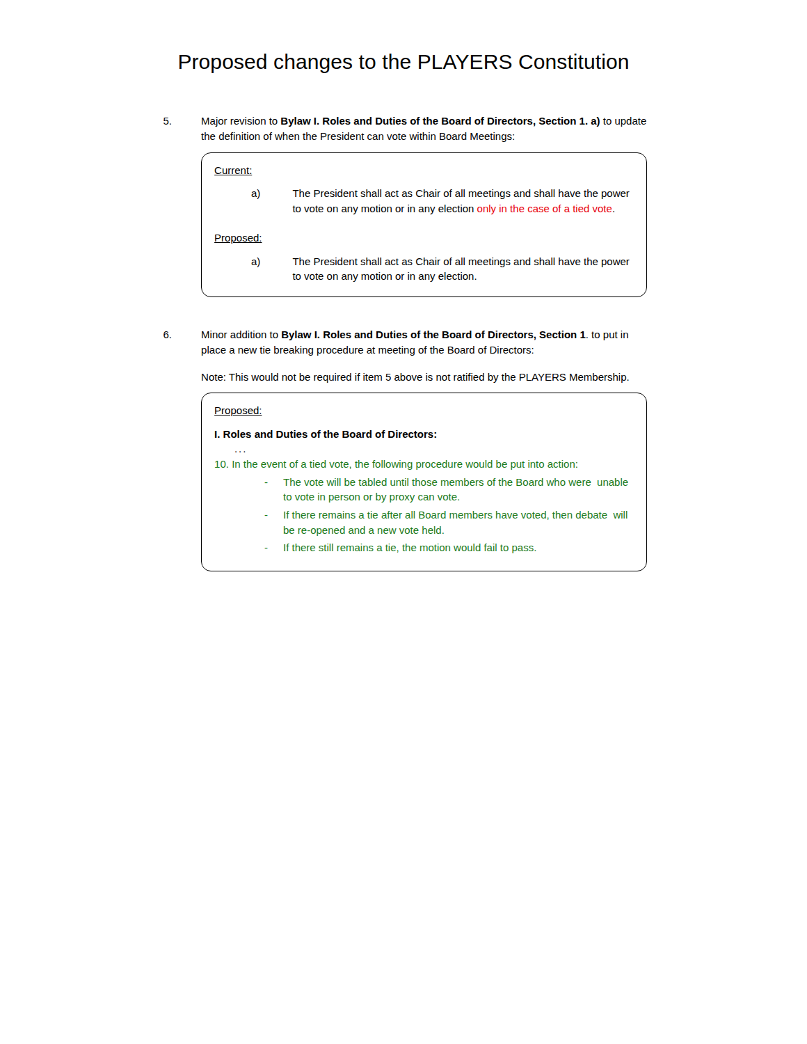Proposed changes to the PLAYERS Constitution
5.
Major revision to Bylaw I. Roles and Duties of the Board of Directors, Section 1. a) to update the definition of when the President can vote within Board Meetings:
Current:
a)
The President shall act as Chair of all meetings and shall have the power to vote on any motion or in any election only in the case of a tied vote.
Proposed:
a)
The President shall act as Chair of all meetings and shall have the power to vote on any motion or in any election.
6.
Minor addition to Bylaw I. Roles and Duties of the Board of Directors, Section 1. to put in place a new tie breaking procedure at meeting of the Board of Directors:
Note: This would not be required if item 5 above is not ratified by the PLAYERS Membership.
Proposed:
I. Roles and Duties of the Board of Directors:
...
10. In the event of a tied vote, the following procedure would be put into action:
The vote will be tabled until those members of the Board who were unable to vote in person or by proxy can vote.
If there remains a tie after all Board members have voted, then debate will be re-opened and a new vote held.
If there still remains a tie, the motion would fail to pass.